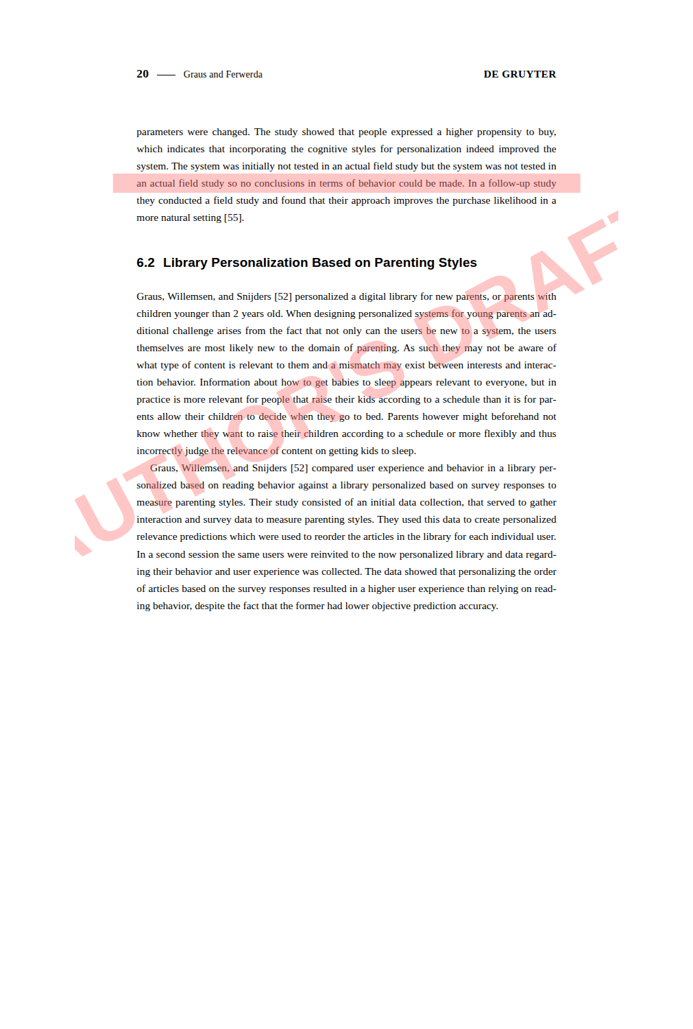AUTHOR'S DRAFT
20 Graus and Ferwerda DE GRUYTER
parameters were changed. The study showed that people expressed a higher propensity to buy, which indicates that incorporating the cognitive styles for personalization indeed improved the system. The system was initially not tested in an actual field study but the system was not tested in an actual field study so no conclusions in terms of behavior could be made. In a follow-up study they conducted a field study and found that their approach improves the purchase likelihood in a more natural setting [55].
6.2 Library Personalization Based on Parenting Styles
Graus, Willemsen, and Snijders [52] personalized a digital library for new parents, or parents with children younger than 2 years old. When designing personalized systems for young parents an additional challenge arises from the fact that not only can the users be new to a system, the users themselves are most likely new to the domain of parenting. As such they may not be aware of what type of content is relevant to them and a mismatch may exist between interests and interaction behavior. Information about how to get babies to sleep appears relevant to everyone, but in practice is more relevant for people that raise their kids according to a schedule than it is for parents allow their children to decide when they go to bed. Parents however might beforehand not know whether they want to raise their children according to a schedule or more flexibly and thus incorrectly judge the relevance of content on getting kids to sleep.
Graus, Willemsen, and Snijders [52] compared user experience and behavior in a library personalized based on reading behavior against a library personalized based on survey responses to measure parenting styles. Their study consisted of an initial data collection, that served to gather interaction and survey data to measure parenting styles. They used this data to create personalized relevance predictions which were used to reorder the articles in the library for each individual user. In a second session the same users were reinvited to the now personalized library and data regarding their behavior and user experience was collected. The data showed that personalizing the order of articles based on the survey responses resulted in a higher user experience than relying on reading behavior, despite the fact that the former had lower objective prediction accuracy.